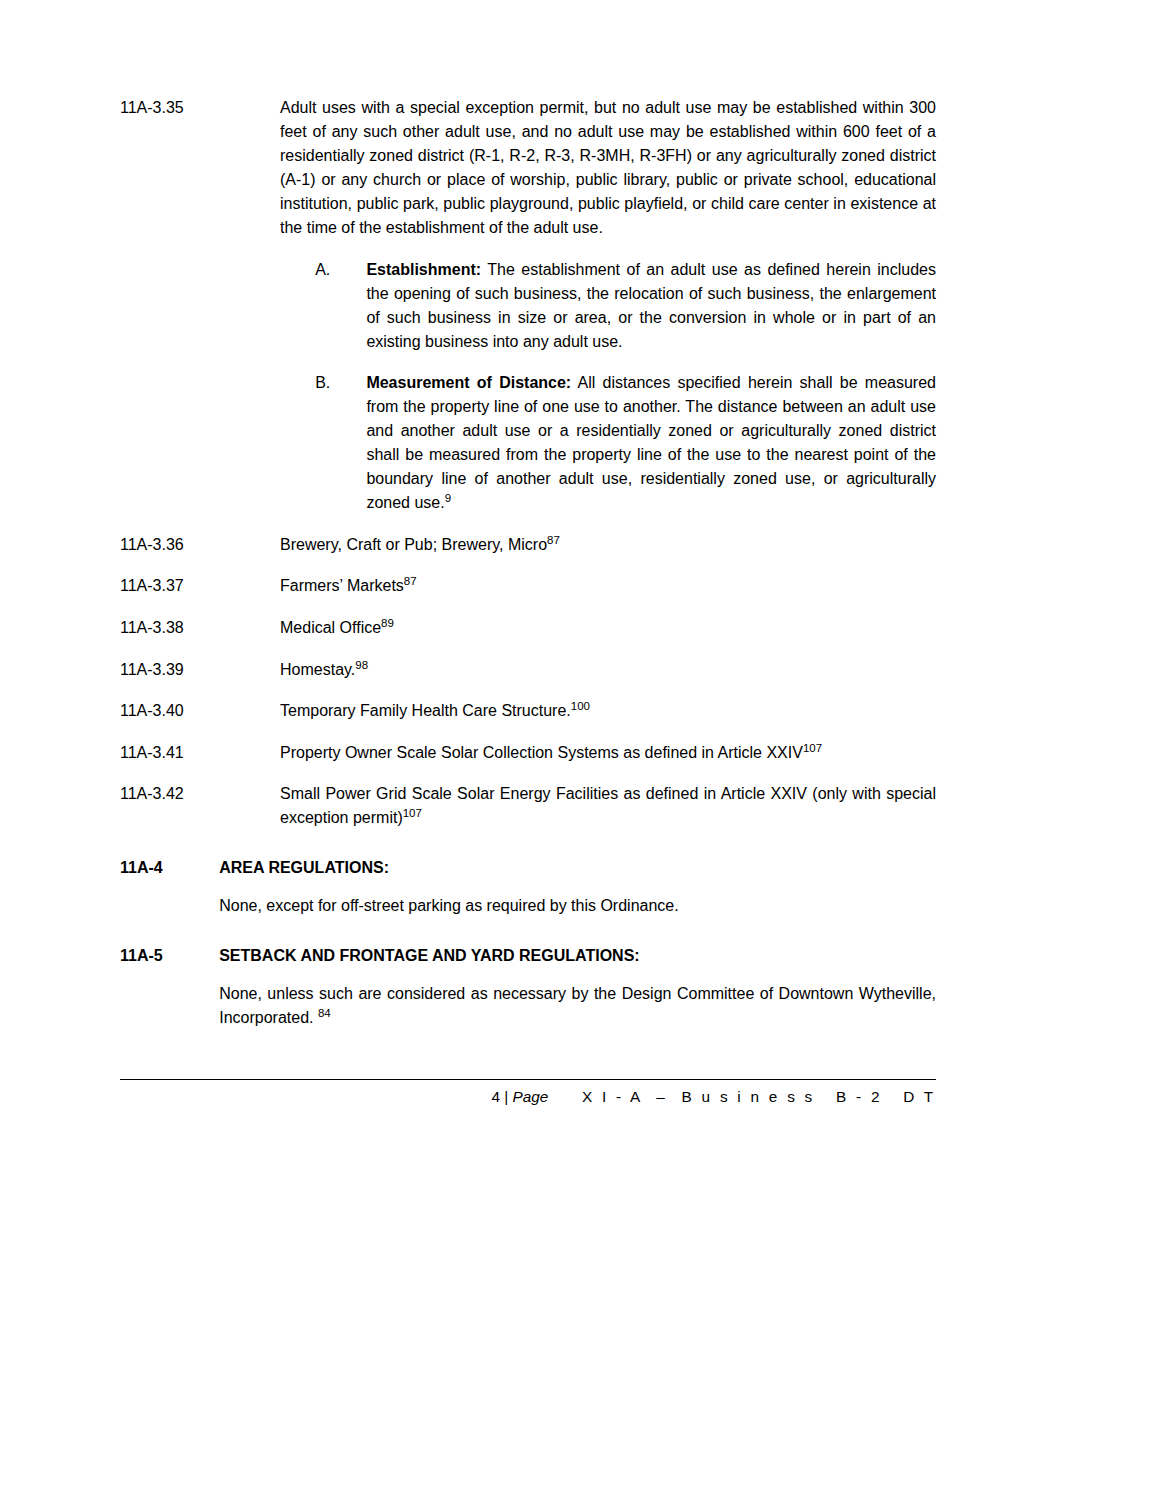11A-3.35
Adult uses with a special exception permit, but no adult use may be established within 300 feet of any such other adult use, and no adult use may be established within 600 feet of a residentially zoned district (R-1, R-2, R-3, R-3MH, R-3FH) or any agriculturally zoned district (A-1) or any church or place of worship, public library, public or private school, educational institution, public park, public playground, public playfield, or child care center in existence at the time of the establishment of the adult use.
A.
Establishment: The establishment of an adult use as defined herein includes the opening of such business, the relocation of such business, the enlargement of such business in size or area, or the conversion in whole or in part of an existing business into any adult use.
B.
Measurement of Distance: All distances specified herein shall be measured from the property line of one use to another. The distance between an adult use and another adult use or a residentially zoned or agriculturally zoned district shall be measured from the property line of the use to the nearest point of the boundary line of another adult use, residentially zoned use, or agriculturally zoned use.9
11A-3.36
Brewery, Craft or Pub; Brewery, Micro87
11A-3.37
Farmers’ Markets87
11A-3.38
Medical Office89
11A-3.39
Homestay.98
11A-3.40
Temporary Family Health Care Structure.100
11A-3.41
Property Owner Scale Solar Collection Systems as defined in Article XXIV107
11A-3.42
Small Power Grid Scale Solar Energy Facilities as defined in Article XXIV (only with special exception permit)107
11A-4
AREA REGULATIONS:
None, except for off-street parking as required by this Ordinance.
11A-5
SETBACK AND FRONTAGE AND YARD REGULATIONS:
None, unless such are considered as necessary by the Design Committee of Downtown Wytheville, Incorporated. 84
4 | Page
X I - A – B u s i n e s s B - 2 D T